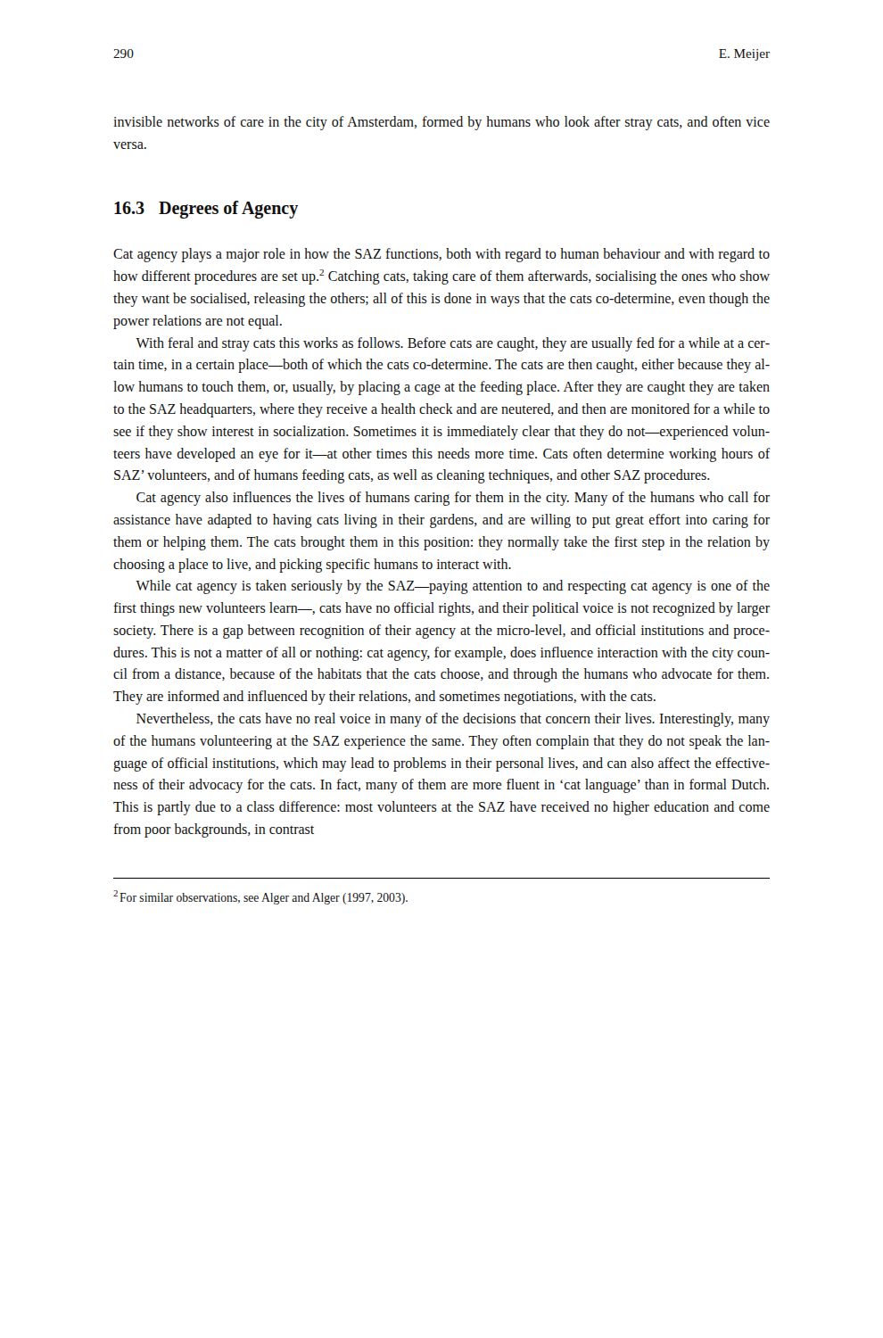290 E. Meijer
invisible networks of care in the city of Amsterdam, formed by humans who look after stray cats, and often vice versa.
16.3 Degrees of Agency
Cat agency plays a major role in how the SAZ functions, both with regard to human behaviour and with regard to how different procedures are set up.2 Catching cats, taking care of them afterwards, socialising the ones who show they want be socialised, releasing the others; all of this is done in ways that the cats co-determine, even though the power relations are not equal.
With feral and stray cats this works as follows. Before cats are caught, they are usually fed for a while at a certain time, in a certain place—both of which the cats co-determine. The cats are then caught, either because they allow humans to touch them, or, usually, by placing a cage at the feeding place. After they are caught they are taken to the SAZ headquarters, where they receive a health check and are neutered, and then are monitored for a while to see if they show interest in socialization. Sometimes it is immediately clear that they do not—experienced volunteers have developed an eye for it—at other times this needs more time. Cats often determine working hours of SAZ’ volunteers, and of humans feeding cats, as well as cleaning techniques, and other SAZ procedures.
Cat agency also influences the lives of humans caring for them in the city. Many of the humans who call for assistance have adapted to having cats living in their gardens, and are willing to put great effort into caring for them or helping them. The cats brought them in this position: they normally take the first step in the relation by choosing a place to live, and picking specific humans to interact with.
While cat agency is taken seriously by the SAZ—paying attention to and respecting cat agency is one of the first things new volunteers learn—, cats have no official rights, and their political voice is not recognized by larger society. There is a gap between recognition of their agency at the micro-level, and official institutions and procedures. This is not a matter of all or nothing: cat agency, for example, does influence interaction with the city council from a distance, because of the habitats that the cats choose, and through the humans who advocate for them. They are informed and influenced by their relations, and sometimes negotiations, with the cats.
Nevertheless, the cats have no real voice in many of the decisions that concern their lives. Interestingly, many of the humans volunteering at the SAZ experience the same. They often complain that they do not speak the language of official institutions, which may lead to problems in their personal lives, and can also affect the effectiveness of their advocacy for the cats. In fact, many of them are more fluent in ‘cat language’ than in formal Dutch. This is partly due to a class difference: most volunteers at the SAZ have received no higher education and come from poor backgrounds, in contrast
2 For similar observations, see Alger and Alger (1997, 2003).